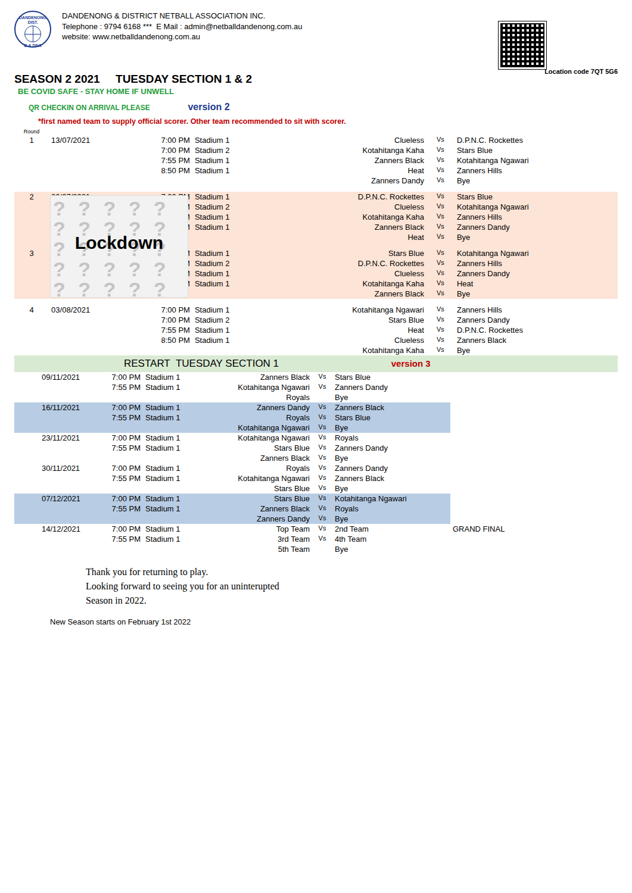DANDENONG
DIST. D & DNA
DANDENONG & DISTRICT NETBALL ASSOCIATION INC.
Telephone : 9794 6168 *** E Mail : admin@netballdandenong.com.au
website: www.netballdandenong.com.au
Location code 7QT 5G6
SEASON 2 2021 TUESDAY SECTION 1 & 2
BE COVID SAFE - STAY HOME IF UNWELL
QR CHECKIN ON ARRIVAL PLEASE version 2
*first named team to supply official scorer. Other team recommended to sit with scorer.
| Round | |
| 1 | 13/07/2021 | 7:00 PM | Stadium 1 | Clueless | Vs | D.P.N.C. Rockettes |
| | | 7:00 PM | Stadium 2 | Kotahitanga Kaha | Vs | Stars Blue |
| | | 7:55 PM | Stadium 1 | Zanners Black | Vs | Kotahitanga Ngawari |
| | | 8:50 PM | Stadium 1 | Heat | Vs | Zanners Hills |
| | | | | Zanners Dandy | Vs | Bye |
? ? ? ? ?
? ? ? ? ?
? ? ? ? ?
? ? ? ? ?
? ? ? ? ?
Lockdown
| 2 | 20/07/2021 | 7:00 PM | Stadium 1 | D.P.N.C. Rockettes | Vs | Stars Blue |
| | | 7:00 PM | Stadium 2 | Clueless | Vs | Kotahitanga Ngawari |
| | | 7:55 PM | Stadium 1 | Kotahitanga Kaha | Vs | Zanners Hills |
| | | 8:50 PM | Stadium 1 | Zanners Black | Vs | Zanners Dandy |
| | | | | Heat | Vs | Bye |
| 3 | 27/07/2021 | 7:00 PM | Stadium 1 | Stars Blue | Vs | Kotahitanga Ngawari |
| | | 7:00 PM | Stadium 2 | D.P.N.C. Rockettes | Vs | Zanners Hills |
| | | 7:55 PM | Stadium 1 | Clueless | Vs | Zanners Dandy |
| | | 8:50 PM | Stadium 1 | Kotahitanga Kaha | Vs | Heat |
| | | | | Zanners Black | Vs | Bye |
| 4 | 03/08/2021 | 7:00 PM | Stadium 1 | Kotahitanga Ngawari | Vs | Zanners Hills |
| | | 7:00 PM | Stadium 2 | Stars Blue | Vs | Zanners Dandy |
| | | 7:55 PM | Stadium 1 | Heat | Vs | D.P.N.C. Rockettes |
| | | 8:50 PM | Stadium 1 | Clueless | Vs | Zanners Black |
| | | | | Kotahitanga Kaha | Vs | Bye |
RESTART TUESDAY SECTION 1 version 3
| | 09/11/2021 | 7:00 PM | Stadium 1 | Zanners Black | Vs | Stars Blue |
| | | 7:55 PM | Stadium 1 | Kotahitanga Ngawari | Vs | Zanners Dandy |
| | | | | Royals | | Bye |
| | 16/11/2021 | 7:00 PM | Stadium 1 | Zanners Dandy | Vs | Zanners Black |
| | | 7:55 PM | Stadium 1 | Royals | Vs | Stars Blue |
| | | | | Kotahitanga Ngawari | Vs | Bye |
| | 23/11/2021 | 7:00 PM | Stadium 1 | Kotahitanga Ngawari | Vs | Royals |
| | | 7:55 PM | Stadium 1 | Stars Blue | Vs | Zanners Dandy |
| | | | | Zanners Black | Vs | Bye |
| | 30/11/2021 | 7:00 PM | Stadium 1 | Royals | Vs | Zanners Dandy |
| | | 7:55 PM | Stadium 1 | Kotahitanga Ngawari | Vs | Zanners Black |
| | | | | Stars Blue | Vs | Bye |
| | 07/12/2021 | 7:00 PM | Stadium 1 | Stars Blue | Vs | Kotahitanga Ngawari |
| | | 7:55 PM | Stadium 1 | Zanners Black | Vs | Royals |
| | | | | Zanners Dandy | Vs | Bye |
| | 14/12/2021 | 7:00 PM | Stadium 1 | Top Team | Vs | 2nd Team | GRAND FINAL |
| | | 7:55 PM | Stadium 1 | 3rd Team | Vs | 4th Team | |
| | | | | 5th Team | | Bye | |
Thank you for returning to play.
Looking forward to seeing you for an uninterupted
Season in 2022.
New Season starts on February 1st 2022